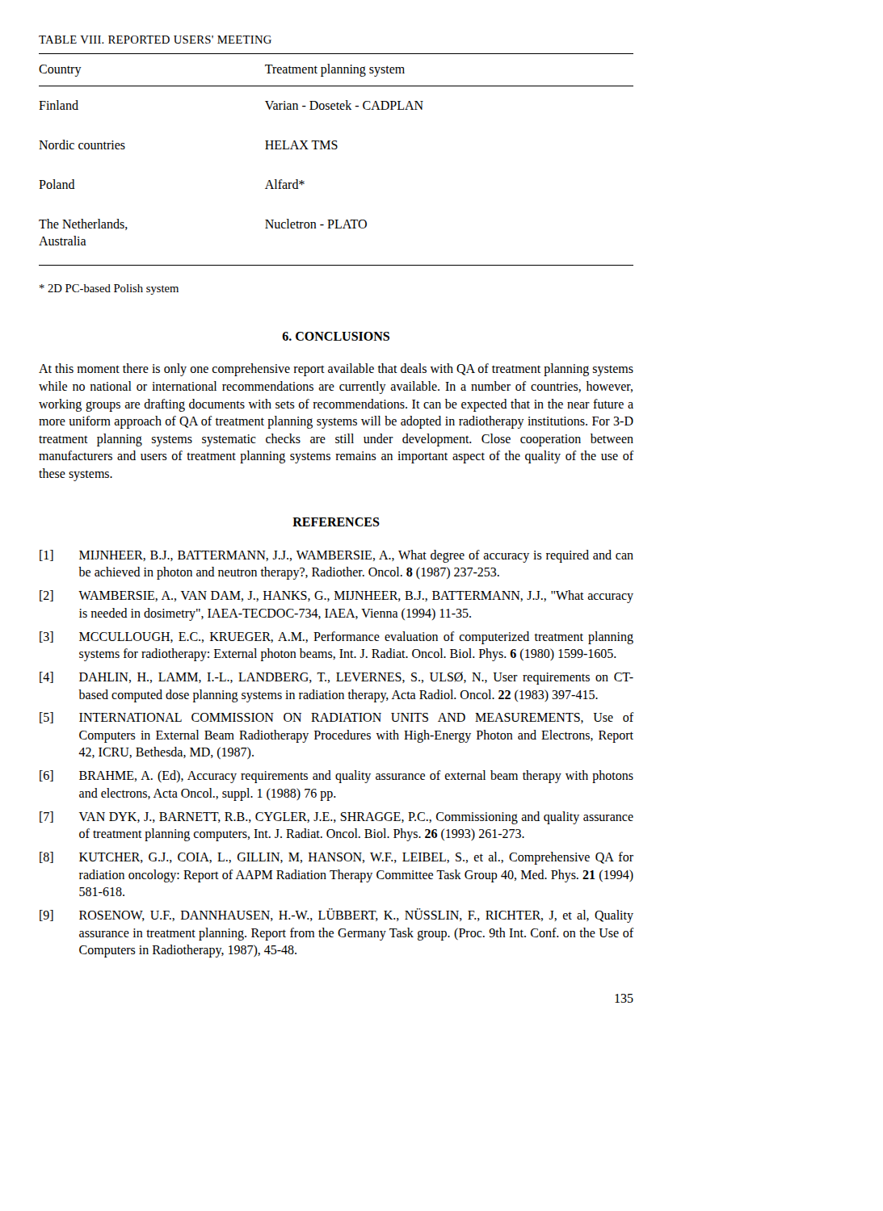TABLE VIII. REPORTED USERS' MEETING
| Country | Treatment planning system |
| --- | --- |
| Finland | Varian - Dosetek - CADPLAN |
| Nordic countries | HELAX TMS |
| Poland | Alfard* |
| The Netherlands, Australia | Nucletron - PLATO |
* 2D PC-based Polish system
6. CONCLUSIONS
At this moment there is only one comprehensive report available that deals with QA of treatment planning systems while no national or international recommendations are currently available. In a number of countries, however, working groups are drafting documents with sets of recommendations. It can be expected that in the near future a more uniform approach of QA of treatment planning systems will be adopted in radiotherapy institutions. For 3-D treatment planning systems systematic checks are still under development. Close cooperation between manufacturers and users of treatment planning systems remains an important aspect of the quality of the use of these systems.
REFERENCES
MIJNHEER, B.J., BATTERMANN, J.J., WAMBERSIE, A., What degree of accuracy is required and can be achieved in photon and neutron therapy?, Radiother. Oncol. 8 (1987) 237-253.
WAMBERSIE, A., VAN DAM, J., HANKS, G., MIJNHEER, B.J., BATTERMANN, J.J., "What accuracy is needed in dosimetry", IAEA-TECDOC-734, IAEA, Vienna (1994) 11-35.
MCCULLOUGH, E.C., KRUEGER, A.M., Performance evaluation of computerized treatment planning systems for radiotherapy: External photon beams, Int. J. Radiat. Oncol. Biol. Phys. 6 (1980) 1599-1605.
DAHLIN, H., LAMM, I.-L., LANDBERG, T., LEVERNES, S., ULSØ, N., User requirements on CT-based computed dose planning systems in radiation therapy, Acta Radiol. Oncol. 22 (1983) 397-415.
INTERNATIONAL COMMISSION ON RADIATION UNITS AND MEASUREMENTS, Use of Computers in External Beam Radiotherapy Procedures with High-Energy Photon and Electrons, Report 42, ICRU, Bethesda, MD, (1987).
BRAHME, A. (Ed), Accuracy requirements and quality assurance of external beam therapy with photons and electrons, Acta Oncol., suppl. 1 (1988) 76 pp.
VAN DYK, J., BARNETT, R.B., CYGLER, J.E., SHRAGGE, P.C., Commissioning and quality assurance of treatment planning computers, Int. J. Radiat. Oncol. Biol. Phys. 26 (1993) 261-273.
KUTCHER, G.J., COIA, L., GILLIN, M, HANSON, W.F., LEIBEL, S., et al., Comprehensive QA for radiation oncology: Report of AAPM Radiation Therapy Committee Task Group 40, Med. Phys. 21 (1994) 581-618.
ROSENOW, U.F., DANNHAUSEN, H.-W., LÜBBERT, K., NÜSSLIN, F., RICHTER, J, et al, Quality assurance in treatment planning. Report from the Germany Task group. (Proc. 9th Int. Conf. on the Use of Computers in Radiotherapy, 1987), 45-48.
135